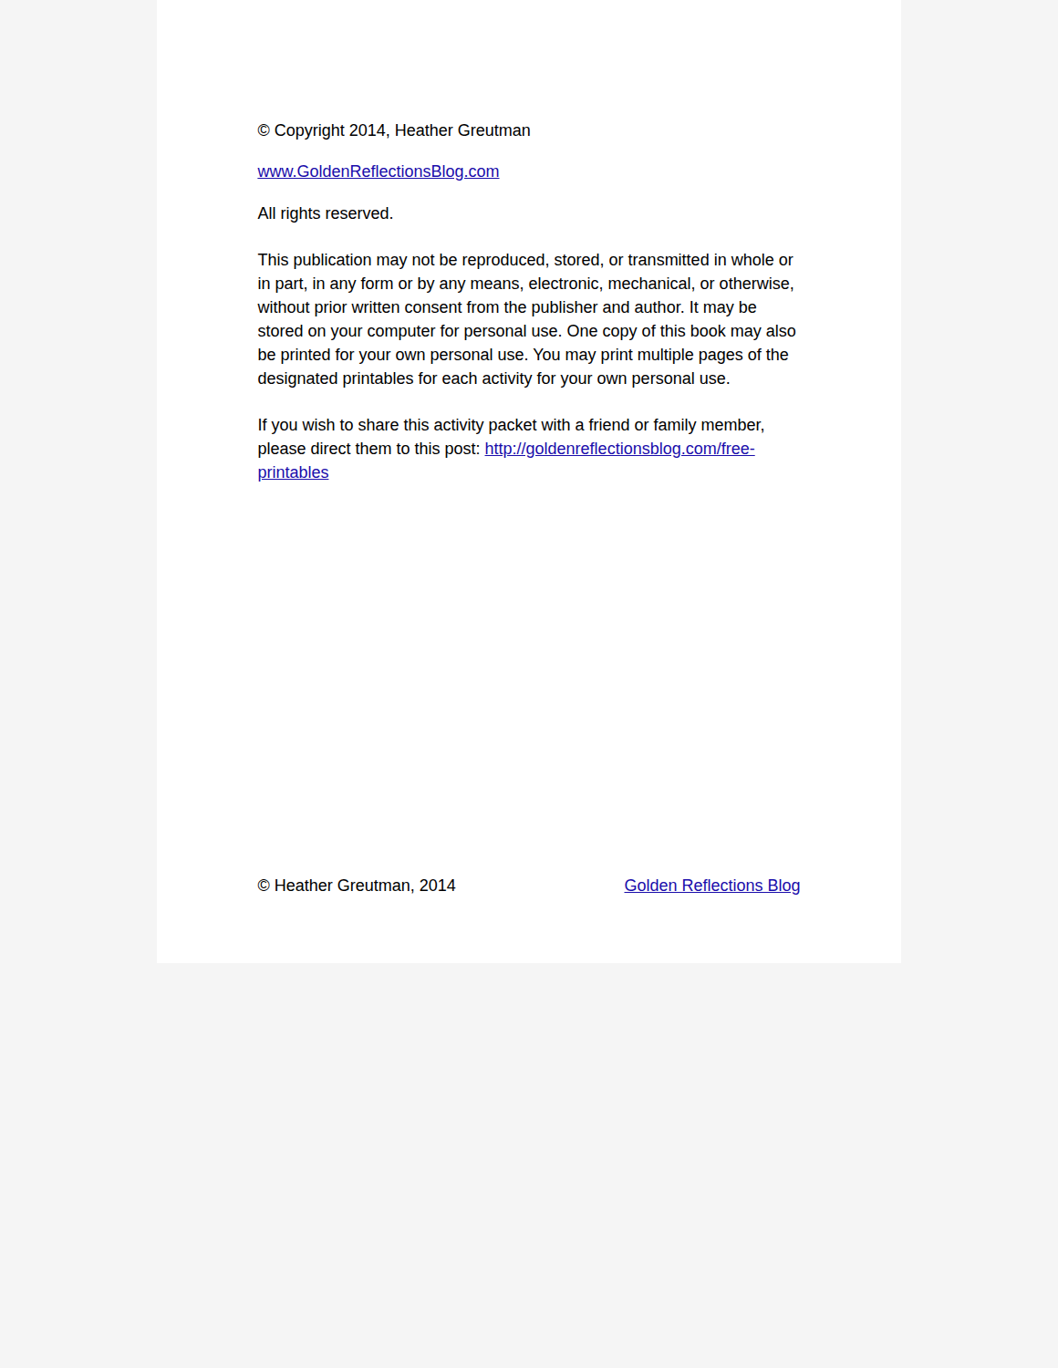© Copyright 2014, Heather Greutman
www.GoldenReflectionsBlog.com
All rights reserved.
This publication may not be reproduced, stored, or transmitted in whole or in part, in any form or by any means, electronic, mechanical, or otherwise, without prior written consent from the publisher and author. It may be stored on your computer for personal use. One copy of this book may also be printed for your own personal use. You may print multiple pages of the designated printables for each activity for your own personal use.
If you wish to share this activity packet with a friend or family member, please direct them to this post: http://goldenreflectionsblog.com/free-printables
© Heather Greutman, 2014 Golden Reflections Blog